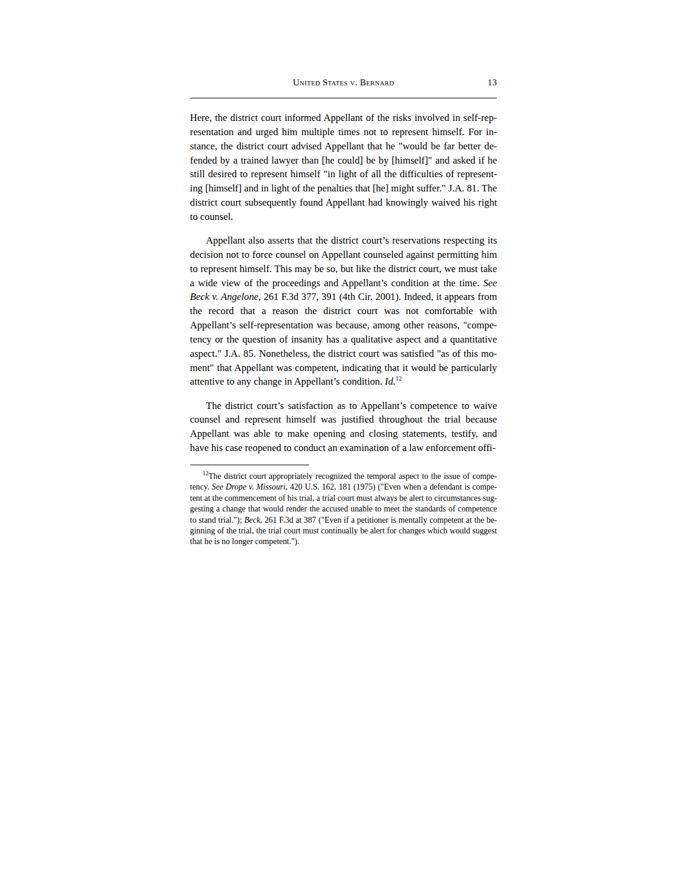United States v. Bernard 13
Here, the district court informed Appellant of the risks involved in self-representation and urged him multiple times not to represent himself. For instance, the district court advised Appellant that he "would be far better defended by a trained lawyer than [he could] be by [himself]" and asked if he still desired to represent himself "in light of all the difficulties of representing [himself] and in light of the penalties that [he] might suffer." J.A. 81. The district court subsequently found Appellant had knowingly waived his right to counsel.
Appellant also asserts that the district court’s reservations respecting its decision not to force counsel on Appellant counseled against permitting him to represent himself. This may be so, but like the district court, we must take a wide view of the proceedings and Appellant’s condition at the time. See Beck v. Angelone, 261 F.3d 377, 391 (4th Cir. 2001). Indeed, it appears from the record that a reason the district court was not comfortable with Appellant’s self-representation was because, among other reasons, "competency or the question of insanity has a qualitative aspect and a quantitative aspect." J.A. 85. Nonetheless, the district court was satisfied "as of this moment" that Appellant was competent, indicating that it would be particularly attentive to any change in Appellant’s condition. Id.12
The district court’s satisfaction as to Appellant’s competence to waive counsel and represent himself was justified throughout the trial because Appellant was able to make opening and closing statements, testify, and have his case reopened to conduct an examination of a law enforcement offi-
12The district court appropriately recognized the temporal aspect to the issue of competency. See Drope v. Missouri, 420 U.S. 162, 181 (1975) ("Even when a defendant is competent at the commencement of his trial, a trial court must always be alert to circumstances suggesting a change that would render the accused unable to meet the standards of competence to stand trial."); Beck, 261 F.3d at 387 ("Even if a petitioner is mentally competent at the beginning of the trial, the trial court must continually be alert for changes which would suggest that he is no longer competent.").